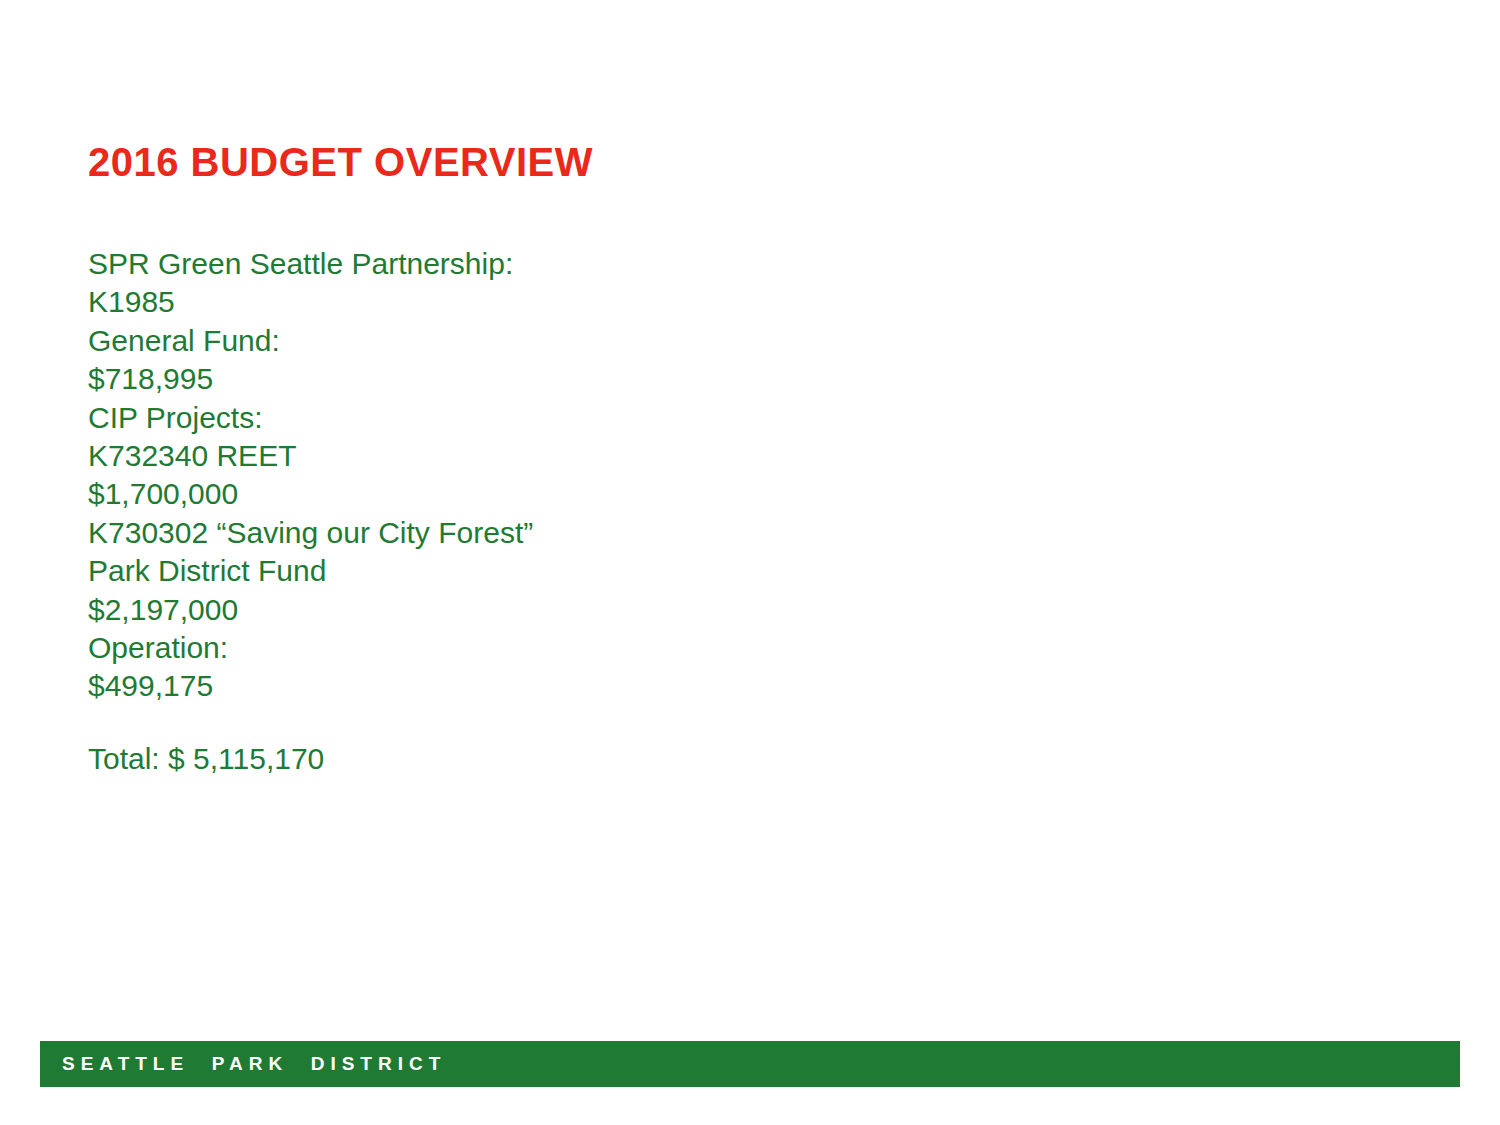2016 BUDGET OVERVIEW
SPR Green Seattle Partnership:
K1985
General Fund:
$718,995
CIP Projects:
K732340 REET
$1,700,000
K730302 “Saving our City Forest”
Park District Fund
$2,197,000
Operation:
$499,175
Total: $ 5,115,170
SEATTLE PARK DISTRICT